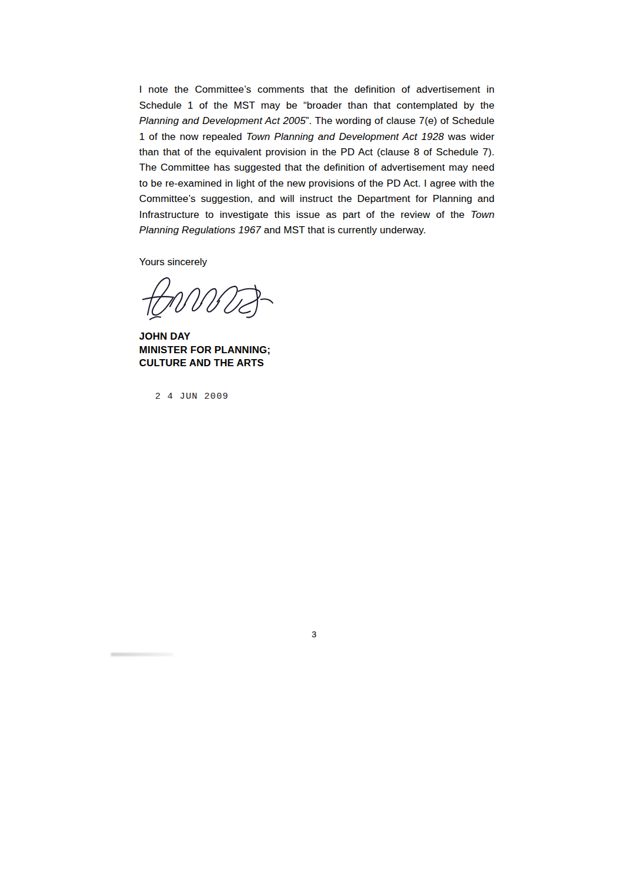I note the Committee’s comments that the definition of advertisement in Schedule 1 of the MST may be “broader than that contemplated by the Planning and Development Act 2005”. The wording of clause 7(e) of Schedule 1 of the now repealed Town Planning and Development Act 1928 was wider than that of the equivalent provision in the PD Act (clause 8 of Schedule 7). The Committee has suggested that the definition of advertisement may need to be re-examined in light of the new provisions of the PD Act. I agree with the Committee’s suggestion, and will instruct the Department for Planning and Infrastructure to investigate this issue as part of the review of the Town Planning Regulations 1967 and MST that is currently underway.
Yours sincerely
JOHN DAY
MINISTER FOR PLANNING;
CULTURE AND THE ARTS
2 4 JUN 2009
3